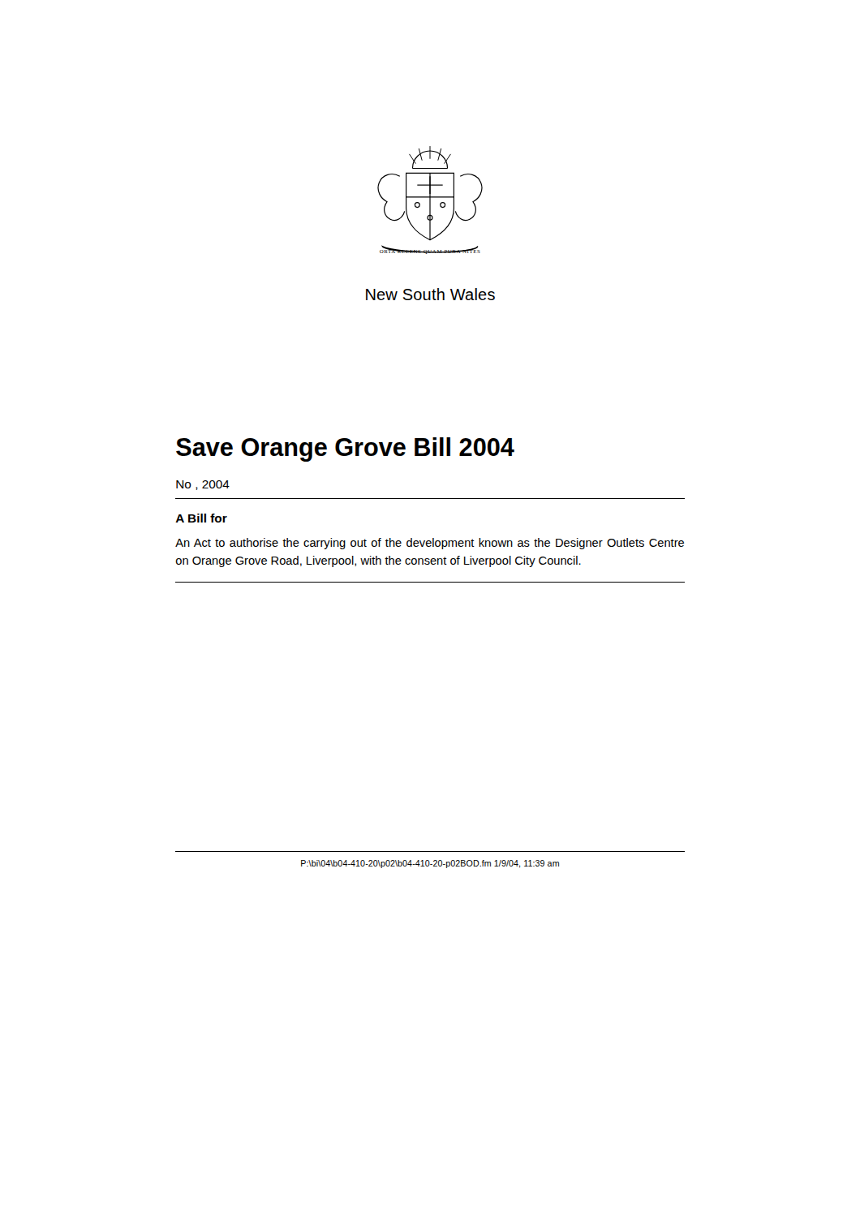ORTA RECENS QUAM PURA NITES
New South Wales
Save Orange Grove Bill 2004
No , 2004
A Bill for
An Act to authorise the carrying out of the development known as the Designer Outlets Centre on Orange Grove Road, Liverpool, with the consent of Liverpool City Council.
P:\bi\04\b04-410-20\p02\b04-410-20-p02BOD.fm 1/9/04, 11:39 am